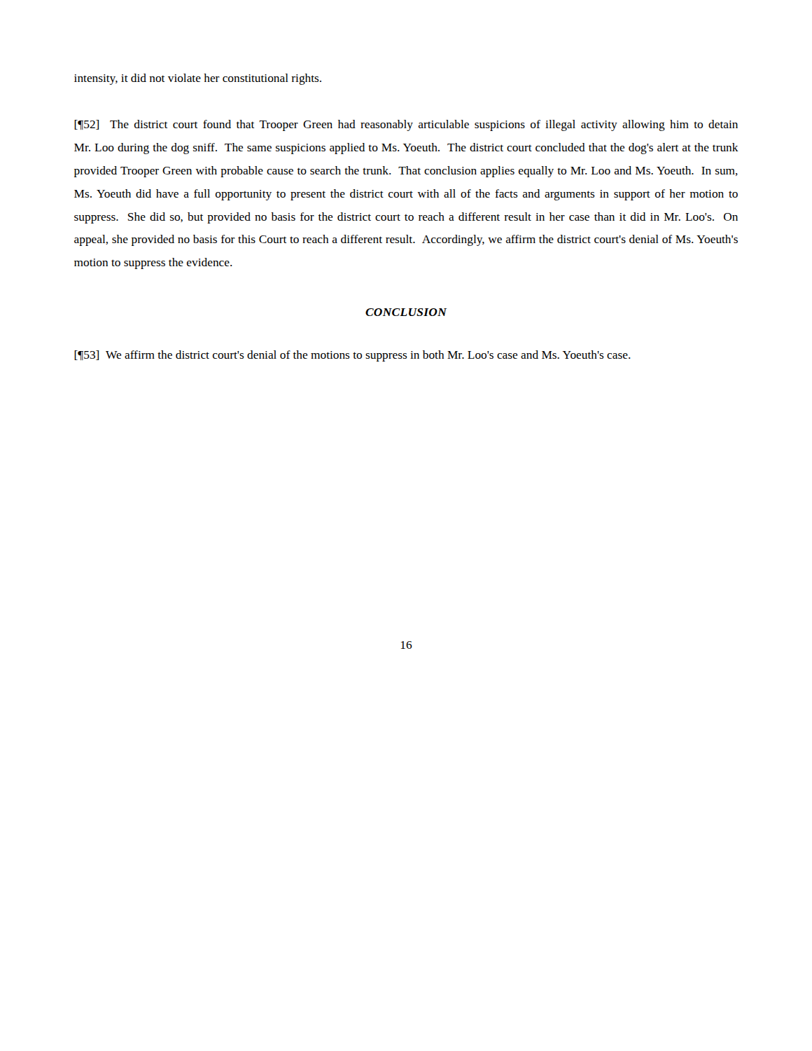intensity, it did not violate her constitutional rights.
[¶52] The district court found that Trooper Green had reasonably articulable suspicions of illegal activity allowing him to detain Mr. Loo during the dog sniff. The same suspicions applied to Ms. Yoeuth. The district court concluded that the dog's alert at the trunk provided Trooper Green with probable cause to search the trunk. That conclusion applies equally to Mr. Loo and Ms. Yoeuth. In sum, Ms. Yoeuth did have a full opportunity to present the district court with all of the facts and arguments in support of her motion to suppress. She did so, but provided no basis for the district court to reach a different result in her case than it did in Mr. Loo's. On appeal, she provided no basis for this Court to reach a different result. Accordingly, we affirm the district court's denial of Ms. Yoeuth's motion to suppress the evidence.
CONCLUSION
[¶53] We affirm the district court's denial of the motions to suppress in both Mr. Loo's case and Ms. Yoeuth's case.
16